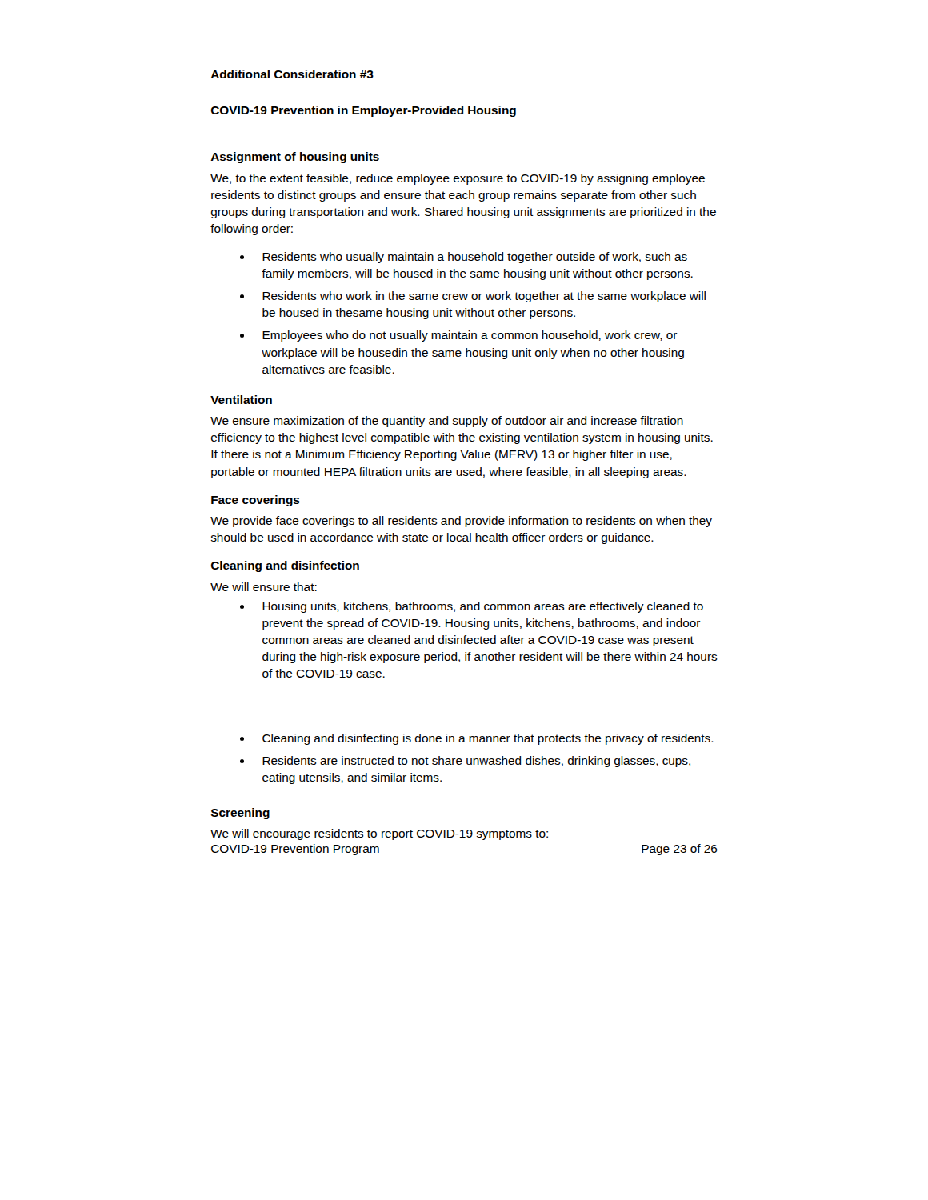Additional Consideration #3
COVID-19 Prevention in Employer-Provided Housing
Assignment of housing units
We, to the extent feasible, reduce employee exposure to COVID-19 by assigning employee residents to distinct groups and ensure that each group remains separate from other such groups during transportation and work. Shared housing unit assignments are prioritized in the following order:
Residents who usually maintain a household together outside of work, such as family members, will be housed in the same housing unit without other persons.
Residents who work in the same crew or work together at the same workplace will be housed in thesame housing unit without other persons.
Employees who do not usually maintain a common household, work crew, or workplace will be housedin the same housing unit only when no other housing alternatives are feasible.
Ventilation
We ensure maximization of the quantity and supply of outdoor air and increase filtration efficiency to the highest level compatible with the existing ventilation system in housing units. If there is not a Minimum Efficiency Reporting Value (MERV) 13 or higher filter in use, portable or mounted HEPA filtration units are used, where feasible, in all sleeping areas.
Face coverings
We provide face coverings to all residents and provide information to residents on when they should be used in accordance with state or local health officer orders or guidance.
Cleaning and disinfection
We will ensure that:
Housing units, kitchens, bathrooms, and common areas are effectively cleaned to prevent the spread of COVID-19. Housing units, kitchens, bathrooms, and indoor common areas are cleaned and disinfected after a COVID-19 case was present during the high-risk exposure period, if another resident will be there within 24 hours of the COVID-19 case.
Cleaning and disinfecting is done in a manner that protects the privacy of residents.
Residents are instructed to not share unwashed dishes, drinking glasses, cups, eating utensils, and similar items.
Screening
We will encourage residents to report COVID-19 symptoms to:
COVID-19 Prevention Program Page 23 of 26